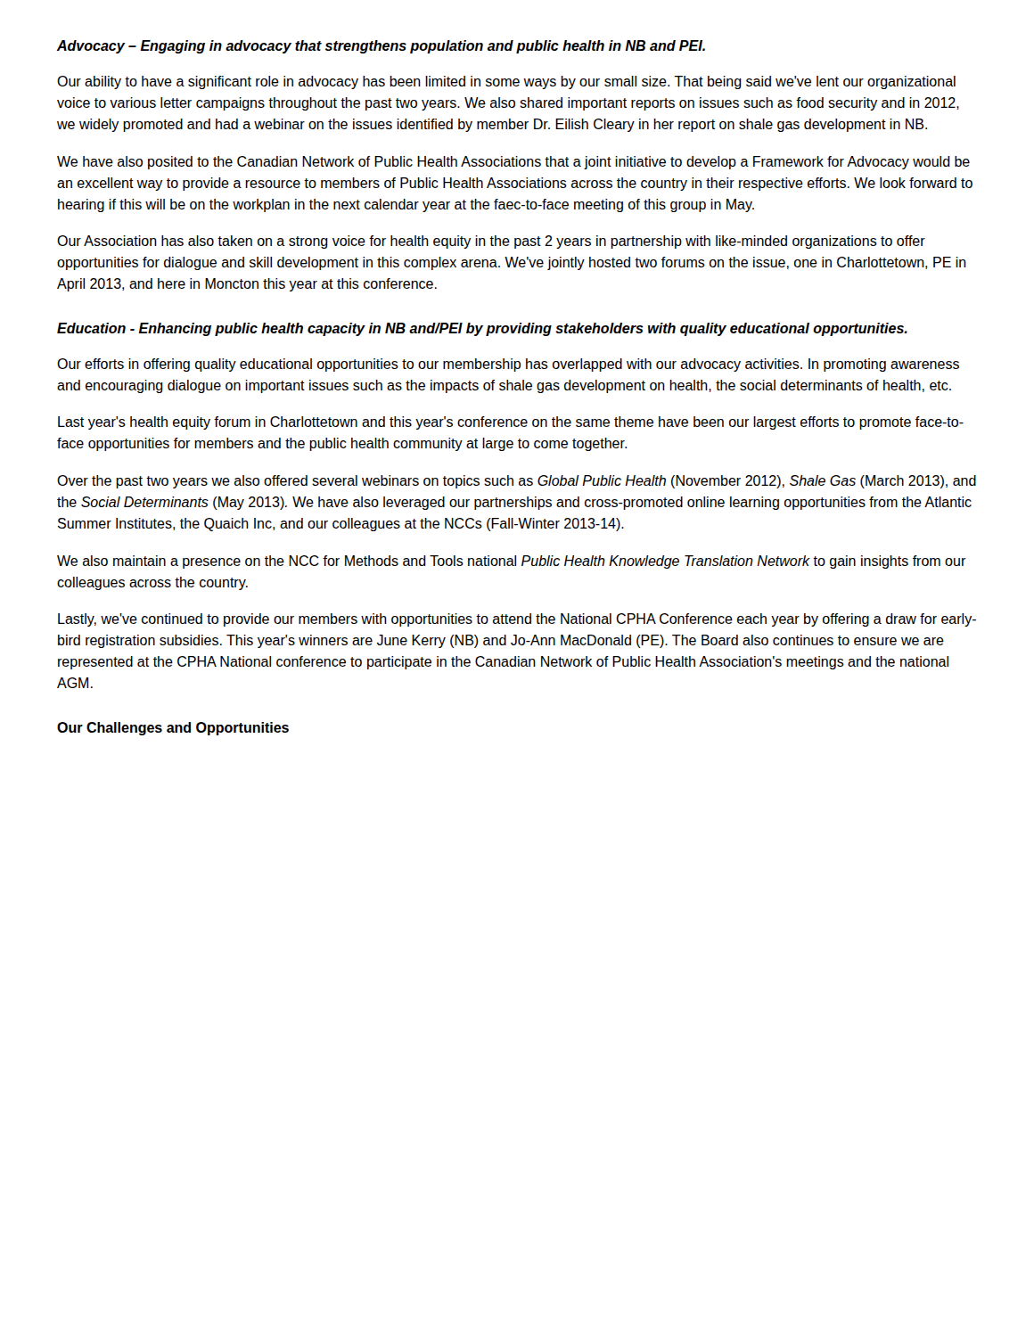Advocacy – Engaging in advocacy that strengthens population and public health in NB and PEI.
Our ability to have a significant role in advocacy has been limited in some ways by our small size. That being said we've lent our organizational voice to various letter campaigns throughout the past two years. We also shared important reports on issues such as food security and in 2012, we widely promoted and had a webinar on the issues identified by member Dr. Eilish Cleary in her report on shale gas development in NB.
We have also posited to the Canadian Network of Public Health Associations that a joint initiative to develop a Framework for Advocacy would be an excellent way to provide a resource to members of Public Health Associations across the country in their respective efforts. We look forward to hearing if this will be on the workplan in the next calendar year at the faec-to-face meeting of this group in May.
Our Association has also taken on a strong voice for health equity in the past 2 years in partnership with like-minded organizations to offer opportunities for dialogue and skill development in this complex arena. We've jointly hosted two forums on the issue, one in Charlottetown, PE in April 2013, and here in Moncton this year at this conference.
Education - Enhancing public health capacity in NB and/PEI by providing stakeholders with quality educational opportunities.
Our efforts in offering quality educational opportunities to our membership has overlapped with our advocacy activities. In promoting awareness and encouraging dialogue on important issues such as the impacts of shale gas development on health, the social determinants of health, etc.
Last year's health equity forum in Charlottetown and this year's conference on the same theme have been our largest efforts to promote face-to-face opportunities for members and the public health community at large to come together.
Over the past two years we also offered several webinars on topics such as Global Public Health (November 2012), Shale Gas (March 2013), and the Social Determinants (May 2013). We have also leveraged our partnerships and cross-promoted online learning opportunities from the Atlantic Summer Institutes, the Quaich Inc, and our colleagues at the NCCs (Fall-Winter 2013-14).
We also maintain a presence on the NCC for Methods and Tools national Public Health Knowledge Translation Network to gain insights from our colleagues across the country.
Lastly, we've continued to provide our members with opportunities to attend the National CPHA Conference each year by offering a draw for early-bird registration subsidies. This year's winners are June Kerry (NB) and Jo-Ann MacDonald (PE). The Board also continues to ensure we are represented at the CPHA National conference to participate in the Canadian Network of Public Health Association's meetings and the national AGM.
Our Challenges and Opportunities